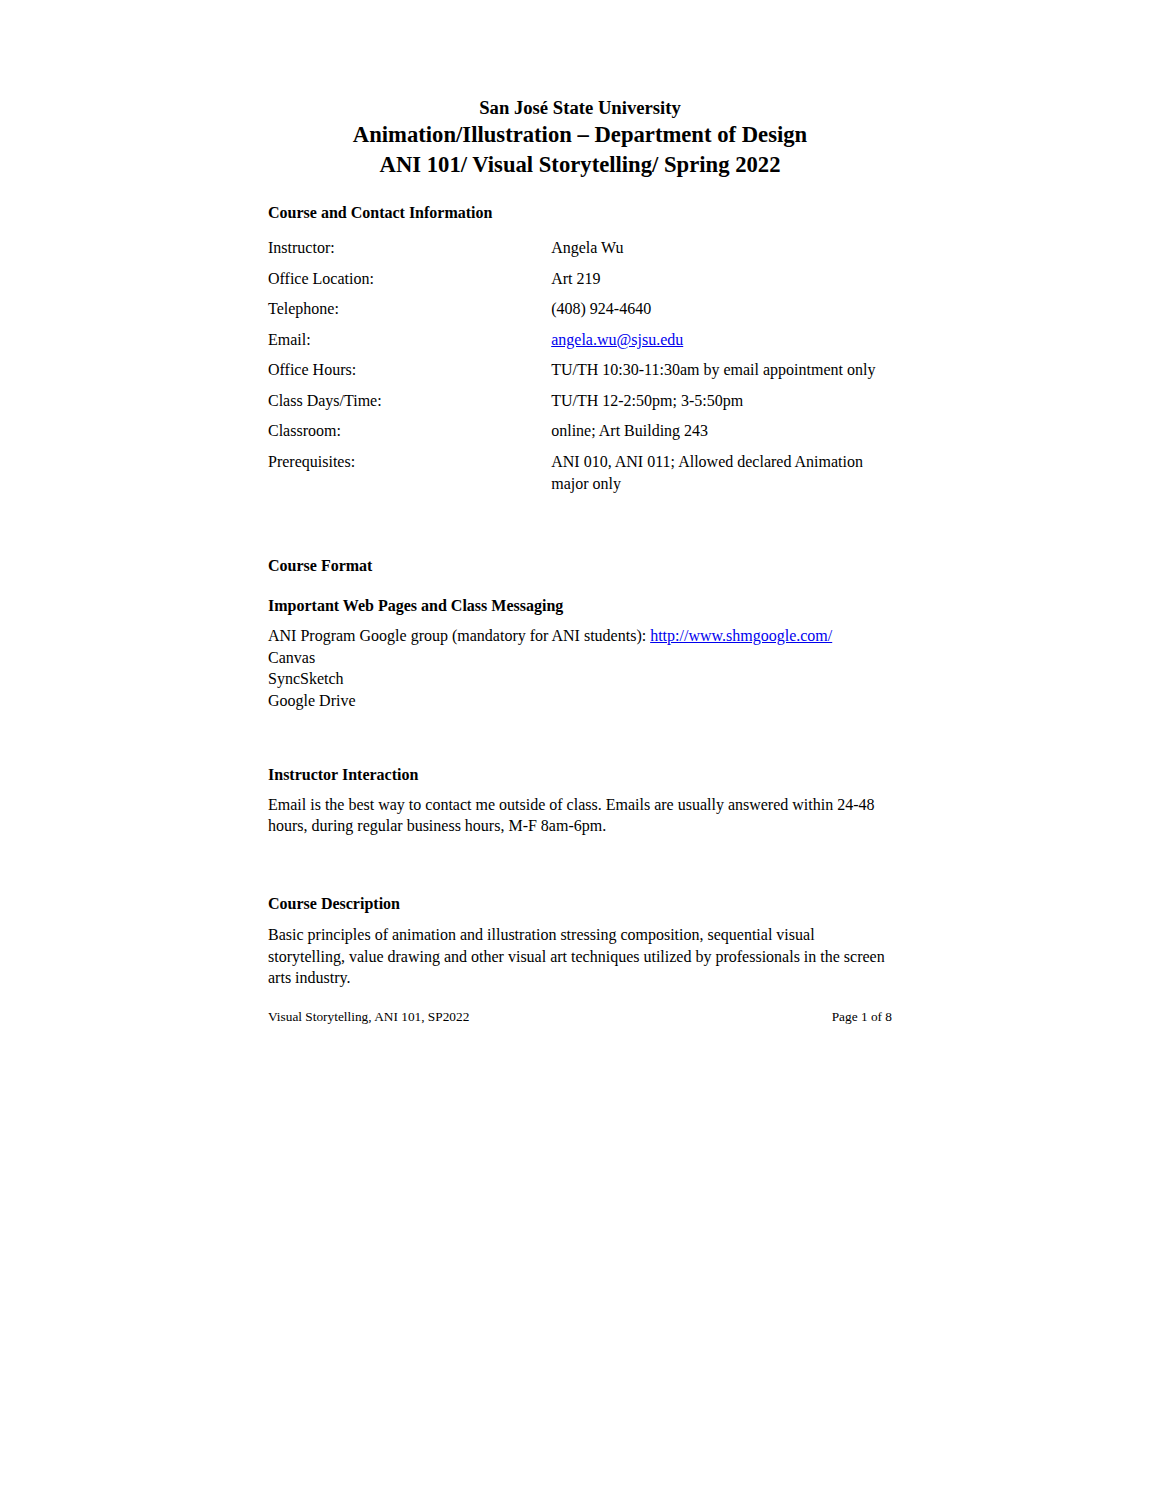San José State University Animation/Illustration – Department of Design ANI 101/ Visual Storytelling/ Spring 2022
Course and Contact Information
| Instructor: | Angela Wu |
| Office Location: | Art 219 |
| Telephone: | (408) 924-4640 |
| Email: | angela.wu@sjsu.edu |
| Office Hours: | TU/TH 10:30-11:30am by email appointment only |
| Class Days/Time: | TU/TH 12-2:50pm; 3-5:50pm |
| Classroom: | online; Art Building 243 |
| Prerequisites: | ANI 010, ANI 011; Allowed declared Animation major only |
Course Format
Important Web Pages and Class Messaging
ANI Program Google group (mandatory for ANI students): http://www.shmgoogle.com/
Canvas
SyncSketch
Google Drive
Instructor Interaction
Email is the best way to contact me outside of class. Emails are usually answered within 24-48 hours, during regular business hours, M-F 8am-6pm.
Course Description
Basic principles of animation and illustration stressing composition, sequential visual storytelling, value drawing and other visual art techniques utilized by professionals in the screen arts industry.
Visual Storytelling, ANI 101, SP2022 Page 1 of 8